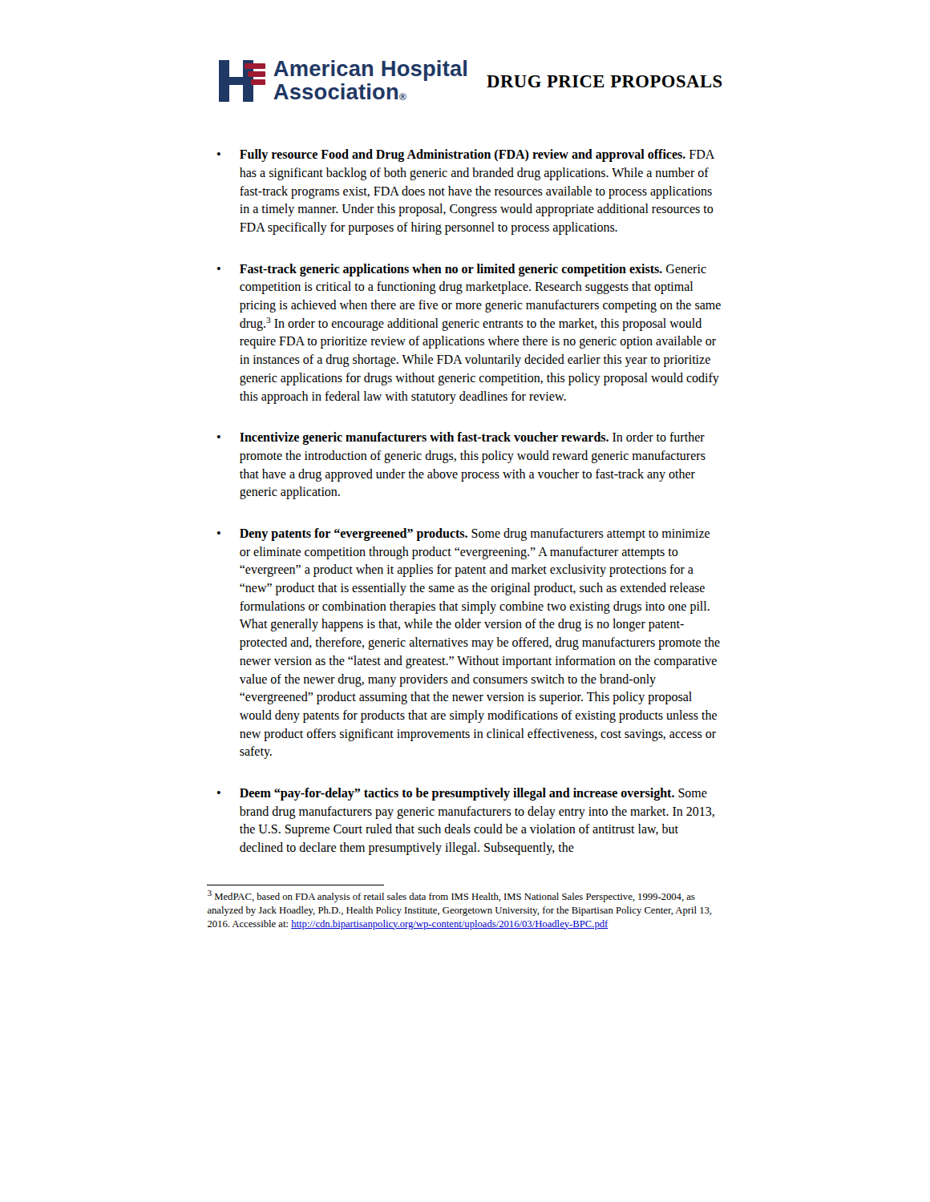American Hospital
Association®
DRUG PRICE PROPOSALS
Fully resource Food and Drug Administration (FDA) review and approval offices. FDA has a significant backlog of both generic and branded drug applications. While a number of fast-track programs exist, FDA does not have the resources available to process applications in a timely manner. Under this proposal, Congress would appropriate additional resources to FDA specifically for purposes of hiring personnel to process applications.
Fast-track generic applications when no or limited generic competition exists. Generic competition is critical to a functioning drug marketplace. Research suggests that optimal pricing is achieved when there are five or more generic manufacturers competing on the same drug.3 In order to encourage additional generic entrants to the market, this proposal would require FDA to prioritize review of applications where there is no generic option available or in instances of a drug shortage. While FDA voluntarily decided earlier this year to prioritize generic applications for drugs without generic competition, this policy proposal would codify this approach in federal law with statutory deadlines for review.
Incentivize generic manufacturers with fast-track voucher rewards. In order to further promote the introduction of generic drugs, this policy would reward generic manufacturers that have a drug approved under the above process with a voucher to fast-track any other generic application.
Deny patents for “evergreened” products. Some drug manufacturers attempt to minimize or eliminate competition through product “evergreening.” A manufacturer attempts to “evergreen” a product when it applies for patent and market exclusivity protections for a “new” product that is essentially the same as the original product, such as extended release formulations or combination therapies that simply combine two existing drugs into one pill. What generally happens is that, while the older version of the drug is no longer patent-protected and, therefore, generic alternatives may be offered, drug manufacturers promote the newer version as the “latest and greatest.” Without important information on the comparative value of the newer drug, many providers and consumers switch to the brand-only “evergreened” product assuming that the newer version is superior. This policy proposal would deny patents for products that are simply modifications of existing products unless the new product offers significant improvements in clinical effectiveness, cost savings, access or safety.
Deem “pay-for-delay” tactics to be presumptively illegal and increase oversight. Some brand drug manufacturers pay generic manufacturers to delay entry into the market. In 2013, the U.S. Supreme Court ruled that such deals could be a violation of antitrust law, but declined to declare them presumptively illegal. Subsequently, the
3 MedPAC, based on FDA analysis of retail sales data from IMS Health, IMS National Sales Perspective, 1999-2004, as analyzed by Jack Hoadley, Ph.D., Health Policy Institute, Georgetown University, for the Bipartisan Policy Center, April 13, 2016. Accessible at: http://cdn.bipartisanpolicy.org/wp-content/uploads/2016/03/Hoadley-BPC.pdf